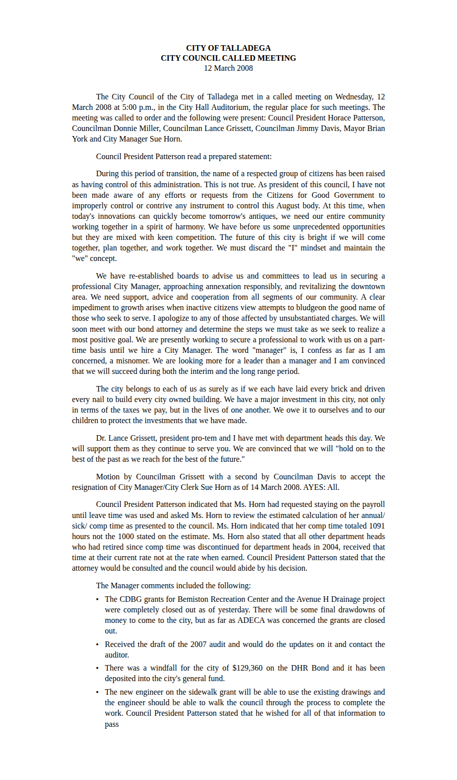CITY OF TALLADEGA CITY COUNCIL CALLED MEETING 12 March 2008
The City Council of the City of Talladega met in a called meeting on Wednesday, 12 March 2008 at 5:00 p.m., in the City Hall Auditorium, the regular place for such meetings. The meeting was called to order and the following were present: Council President Horace Patterson, Councilman Donnie Miller, Councilman Lance Grissett, Councilman Jimmy Davis, Mayor Brian York and City Manager Sue Horn.
Council President Patterson read a prepared statement:
During this period of transition, the name of a respected group of citizens has been raised as having control of this administration. This is not true. As president of this council, I have not been made aware of any efforts or requests from the Citizens for Good Government to improperly control or contrive any instrument to control this August body. At this time, when today's innovations can quickly become tomorrow's antiques, we need our entire community working together in a spirit of harmony. We have before us some unprecedented opportunities but they are mixed with keen competition. The future of this city is bright if we will come together, plan together, and work together. We must discard the "I" mindset and maintain the "we" concept.
We have re-established boards to advise us and committees to lead us in securing a professional City Manager, approaching annexation responsibly, and revitalizing the downtown area. We need support, advice and cooperation from all segments of our community. A clear impediment to growth arises when inactive citizens view attempts to bludgeon the good name of those who seek to serve. I apologize to any of those affected by unsubstantiated charges. We will soon meet with our bond attorney and determine the steps we must take as we seek to realize a most positive goal. We are presently working to secure a professional to work with us on a part-time basis until we hire a City Manager. The word "manager" is, I confess as far as I am concerned, a misnomer. We are looking more for a leader than a manager and I am convinced that we will succeed during both the interim and the long range period.
The city belongs to each of us as surely as if we each have laid every brick and driven every nail to build every city owned building. We have a major investment in this city, not only in terms of the taxes we pay, but in the lives of one another. We owe it to ourselves and to our children to protect the investments that we have made.
Dr. Lance Grissett, president pro-tem and I have met with department heads this day. We will support them as they continue to serve you. We are convinced that we will "hold on to the best of the past as we reach for the best of the future."
Motion by Councilman Grissett with a second by Councilman Davis to accept the resignation of City Manager/City Clerk Sue Horn as of 14 March 2008. AYES: All.
Council President Patterson indicated that Ms. Horn had requested staying on the payroll until leave time was used and asked Ms. Horn to review the estimated calculation of her annual/ sick/ comp time as presented to the council. Ms. Horn indicated that her comp time totaled 1091 hours not the 1000 stated on the estimate. Ms. Horn also stated that all other department heads who had retired since comp time was discontinued for department heads in 2004, received that time at their current rate not at the rate when earned. Council President Patterson stated that the attorney would be consulted and the council would abide by his decision.
The Manager comments included the following:
The CDBG grants for Bemiston Recreation Center and the Avenue H Drainage project were completely closed out as of yesterday. There will be some final drawdowns of money to come to the city, but as far as ADECA was concerned the grants are closed out.
Received the draft of the 2007 audit and would do the updates on it and contact the auditor.
There was a windfall for the city of $129,360 on the DHR Bond and it has been deposited into the city's general fund.
The new engineer on the sidewalk grant will be able to use the existing drawings and the engineer should be able to walk the council through the process to complete the work. Council President Patterson stated that he wished for all of that information to pass